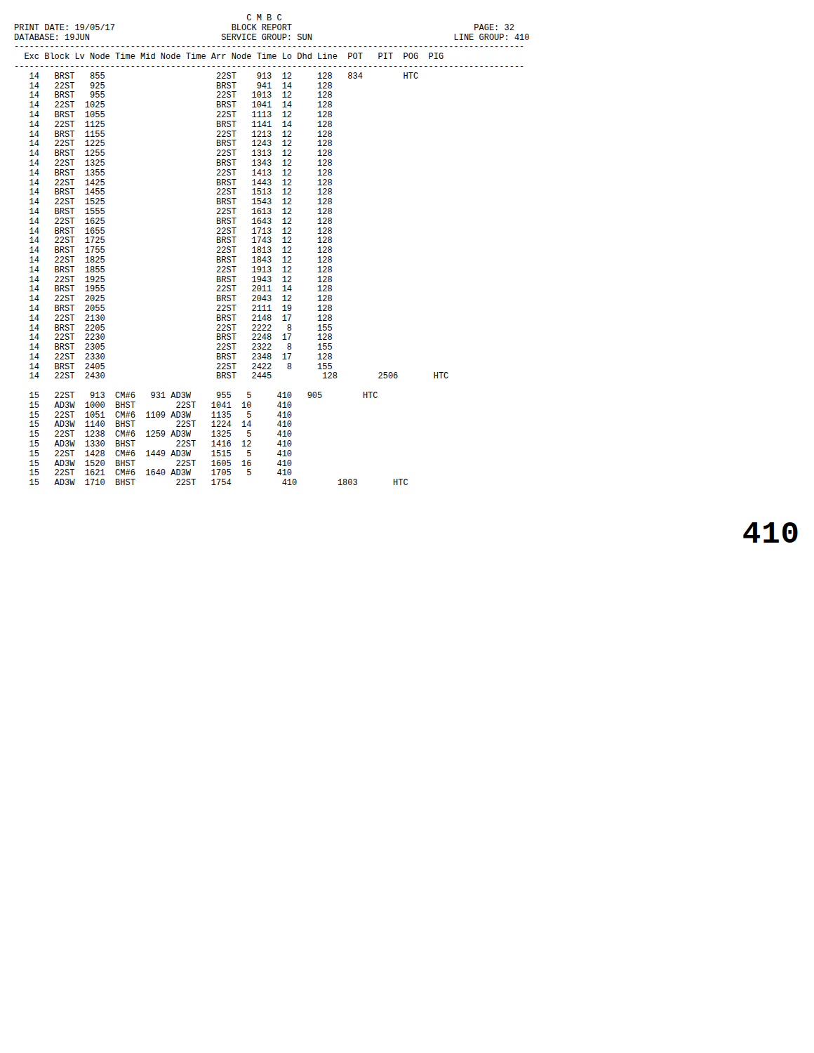C M B C
PRINT DATE: 19/05/17                       BLOCK REPORT                                    PAGE: 32
DATABASE: 19JUN                          SERVICE GROUP: SUN                            LINE GROUP: 410
-----------------------------------------------------------------------------------------------------
  Exc Block Lv Node Time Mid Node Time Arr Node Time Lo Dhd Line  POT   PIT  POG  PIG
-----------------------------------------------------------------------------------------------------
   14   BRST   855                      22ST    913  12     128   834        HTC
   14   22ST   925                      BRST    941  14     128
   14   BRST   955                      22ST   1013  12     128
   14   22ST  1025                      BRST   1041  14     128
   14   BRST  1055                      22ST   1113  12     128
   14   22ST  1125                      BRST   1141  14     128
   14   BRST  1155                      22ST   1213  12     128
   14   22ST  1225                      BRST   1243  12     128
   14   BRST  1255                      22ST   1313  12     128
   14   22ST  1325                      BRST   1343  12     128
   14   BRST  1355                      22ST   1413  12     128
   14   22ST  1425                      BRST   1443  12     128
   14   BRST  1455                      22ST   1513  12     128
   14   22ST  1525                      BRST   1543  12     128
   14   BRST  1555                      22ST   1613  12     128
   14   22ST  1625                      BRST   1643  12     128
   14   BRST  1655                      22ST   1713  12     128
   14   22ST  1725                      BRST   1743  12     128
   14   BRST  1755                      22ST   1813  12     128
   14   22ST  1825                      BRST   1843  12     128
   14   BRST  1855                      22ST   1913  12     128
   14   22ST  1925                      BRST   1943  12     128
   14   BRST  1955                      22ST   2011  14     128
   14   22ST  2025                      BRST   2043  12     128
   14   BRST  2055                      22ST   2111  19     128
   14   22ST  2130                      BRST   2148  17     128
   14   BRST  2205                      22ST   2222   8     155
   14   22ST  2230                      BRST   2248  17     128
   14   BRST  2305                      22ST   2322   8     155
   14   22ST  2330                      BRST   2348  17     128
   14   BRST  2405                      22ST   2422   8     155
   14   22ST  2430                      BRST   2445          128        2506       HTC

   15   22ST   913  CM#6   931 AD3W     955   5     410   905        HTC
   15   AD3W  1000  BHST        22ST   1041  10     410
   15   22ST  1051  CM#6  1109 AD3W    1135   5     410
   15   AD3W  1140  BHST        22ST   1224  14     410
   15   22ST  1238  CM#6  1259 AD3W    1325   5     410
   15   AD3W  1330  BHST        22ST   1416  12     410
   15   22ST  1428  CM#6  1449 AD3W    1515   5     410
   15   AD3W  1520  BHST        22ST   1605  16     410
   15   22ST  1621  CM#6  1640 AD3W    1705   5     410
   15   AD3W  1710  BHST        22ST   1754          410        1803       HTC
410